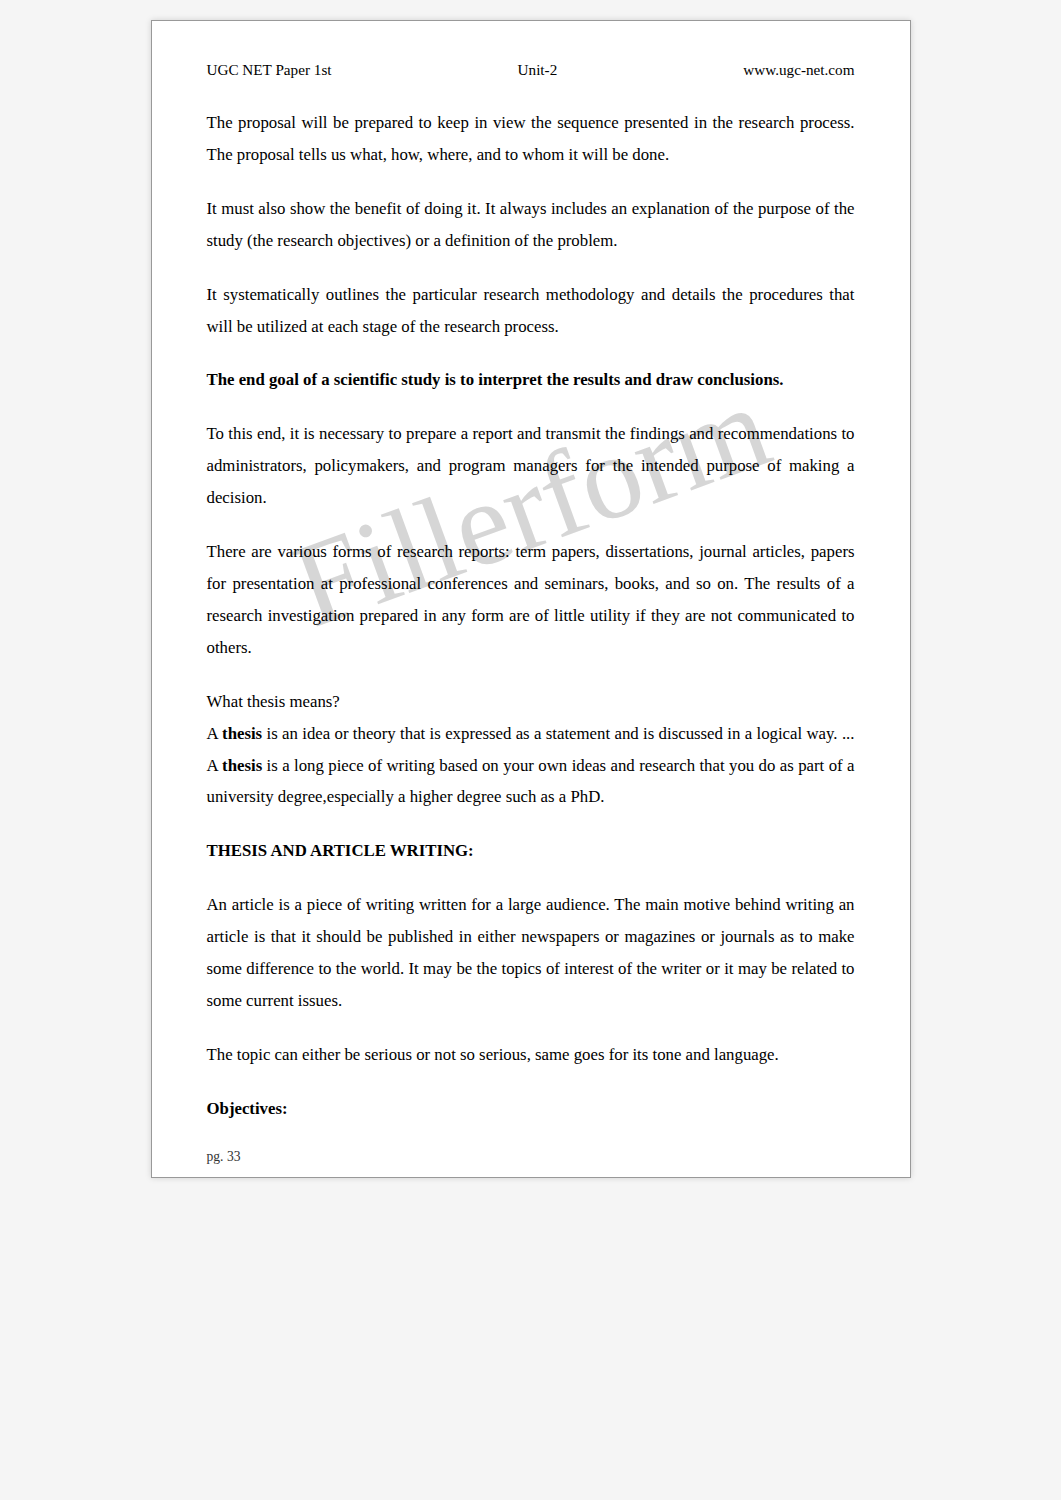UGC NET Paper 1st Unit-2 www.ugc-net.com
Fillerform
The proposal will be prepared to keep in view the sequence presented in the research process. The proposal tells us what, how, where, and to whom it will be done.
It must also show the benefit of doing it. It always includes an explanation of the purpose of the study (the research objectives) or a definition of the problem.
It systematically outlines the particular research methodology and details the procedures that will be utilized at each stage of the research process.
The end goal of a scientific study is to interpret the results and draw conclusions.
To this end, it is necessary to prepare a report and transmit the findings and recommendations to administrators, policymakers, and program managers for the intended purpose of making a decision.
There are various forms of research reports: term papers, dissertations, journal articles, papers for presentation at professional conferences and seminars, books, and so on. The results of a research investigation prepared in any form are of little utility if they are not communicated to others.
What thesis means?
A thesis is an idea or theory that is expressed as a statement and is discussed in a logical way. ... A thesis is a long piece of writing based on your own ideas and research that you do as part of a university degree,especially a higher degree such as a PhD.
THESIS AND ARTICLE WRITING:
An article is a piece of writing written for a large audience. The main motive behind writing an article is that it should be published in either newspapers or magazines or journals as to make some difference to the world. It may be the topics of interest of the writer or it may be related to some current issues.
The topic can either be serious or not so serious, same goes for its tone and language.
Objectives:
pg. 33